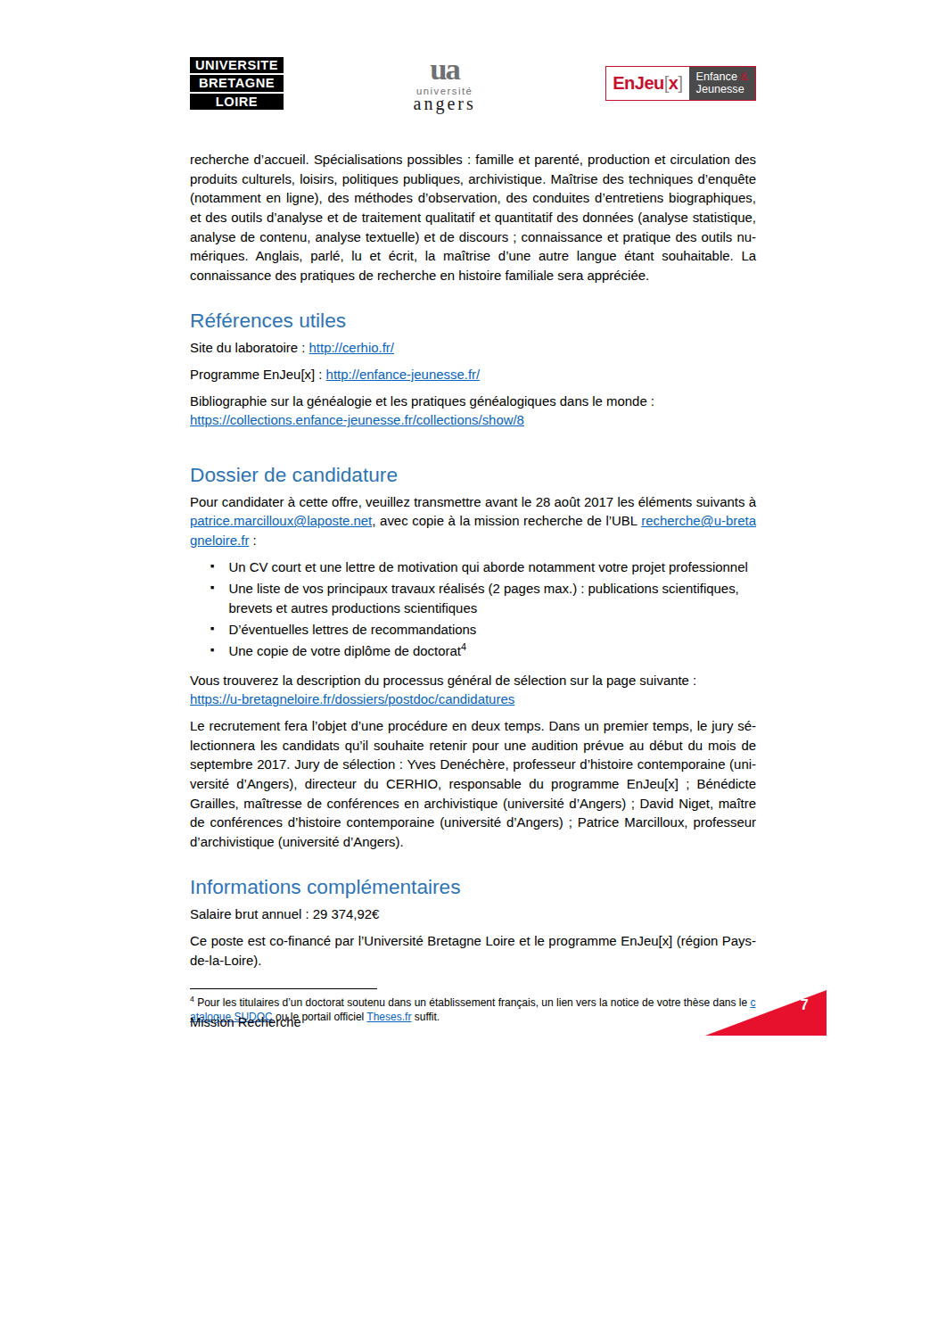UNIVERSITE BRETAGNE LOIRE
ua université angers
EnJeu[x]
Enfance & Jeunesse
recherche d’accueil. Spécialisations possibles : famille et parenté, production et circulation des produits culturels, loisirs, politiques publiques, archivistique. Maîtrise des techniques d’enquête (notamment en ligne), des méthodes d’observation, des conduites d’entretiens biographiques, et des outils d’analyse et de traitement qualitatif et quantitatif des données (analyse statistique, analyse de contenu, analyse textuelle) et de discours ; connaissance et pratique des outils numériques. Anglais, parlé, lu et écrit, la maîtrise d’une autre langue étant souhaitable. La connaissance des pratiques de recherche en histoire familiale sera appréciée.
Références utiles
Site du laboratoire : http://cerhio.fr/
Programme EnJeu[x] : http://enfance-jeunesse.fr/
Bibliographie sur la généalogie et les pratiques généalogiques dans le monde :
https://collections.enfance-jeunesse.fr/collections/show/8
Dossier de candidature
Pour candidater à cette offre, veuillez transmettre avant le 28 août 2017 les éléments suivants à patrice.marcilloux@laposte.net, avec copie à la mission recherche de l’UBL recherche@u-bretagneloire.fr :
Un CV court et une lettre de motivation qui aborde notamment votre projet professionnel
Une liste de vos principaux travaux réalisés (2 pages max.) : publications scientifiques,
brevets et autres productions scientifiques
D’éventuelles lettres de recommandations
Une copie de votre diplôme de doctorat4
Vous trouverez la description du processus général de sélection sur la page suivante :
https://u-bretagneloire.fr/dossiers/postdoc/candidatures
Le recrutement fera l’objet d’une procédure en deux temps. Dans un premier temps, le jury sélectionnera les candidats qu’il souhaite retenir pour une audition prévue au début du mois de septembre 2017. Jury de sélection : Yves Denéchère, professeur d’histoire contemporaine (université d’Angers), directeur du CERHIO, responsable du programme EnJeu[x] ; Bénédicte Grailles, maîtresse de conférences en archivistique (université d’Angers) ; David Niget, maître de conférences d’histoire contemporaine (université d’Angers) ; Patrice Marcilloux, professeur d’archivistique (université d’Angers).
Informations complémentaires
Salaire brut annuel : 29 374,92€
Ce poste est co-financé par l’Université Bretagne Loire et le programme EnJeu[x] (région Pays-de-la-Loire).
4 Pour les titulaires d’un doctorat soutenu dans un établissement français, un lien vers la notice de votre thèse dans le catalogue SUDOC ou le portail officiel Theses.fr suffit.
Mission Recherche
7